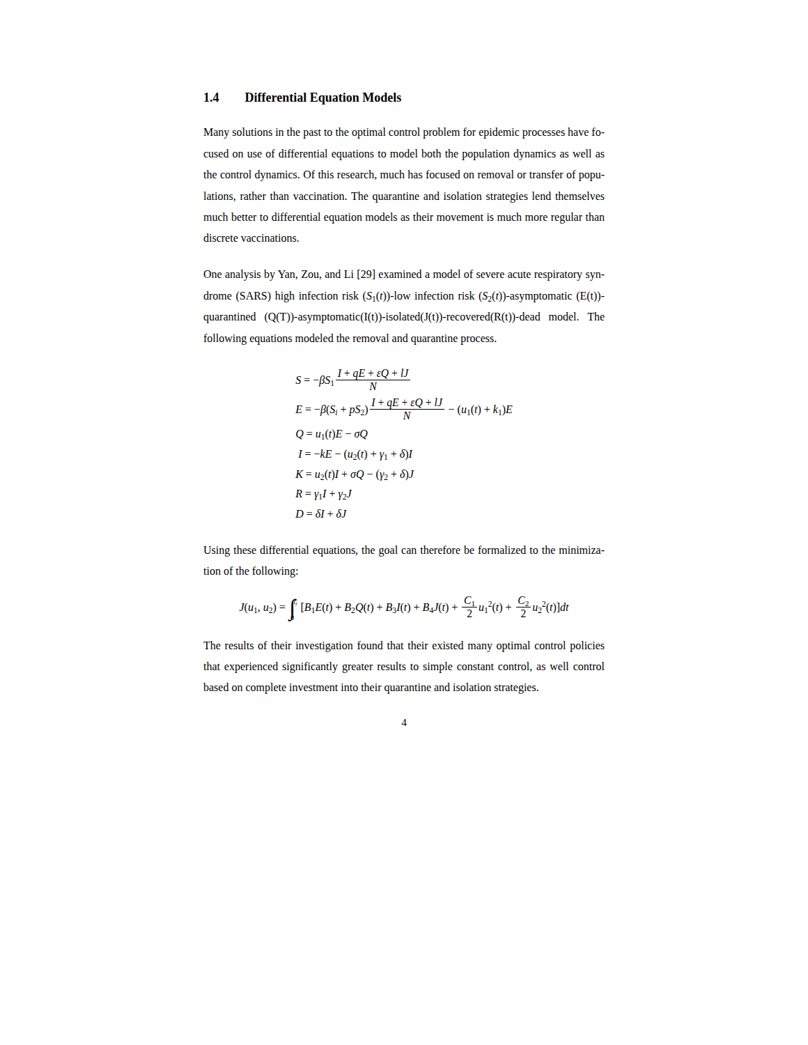1.4 Differential Equation Models
Many solutions in the past to the optimal control problem for epidemic processes have focused on use of differential equations to model both the population dynamics as well as the control dynamics. Of this research, much has focused on removal or transfer of populations, rather than vaccination. The quarantine and isolation strategies lend themselves much better to differential equation models as their movement is much more regular than discrete vaccinations.
One analysis by Yan, Zou, and Li [29] examined a model of severe acute respiratory syndrome (SARS) high infection risk (S1(t))-low infection risk (S2(t))-asymptomatic (E(t))-quarantined (Q(T))-asymptomatic(I(t))-isolated(J(t))-recovered(R(t))-dead model. The following equations modeled the removal and quarantine process.
S = −βS1I + qE + εQ + lJ N
E = −β(Si + pS2)I + qE + εQ + lJ N − (u1(t) + k1)E
Q = u1(t)E − σQ
I = −kE − (u2(t) + γ1 + δ)I
K = u2(t)I + σQ − (γ2 + δ)J
R = γ1I + γ2J
D = δI + δJ
Using these differential equations, the goal can therefore be formalized to the minimization of the following:
J(u1, u2) = ∫tf 0[B1E(t) + B2Q(t) + B3I(t) + B4J(t) + C12 u12(t) + C22 u22(t)]dt
The results of their investigation found that their existed many optimal control policies that experienced significantly greater results to simple constant control, as well control based on complete investment into their quarantine and isolation strategies.
4